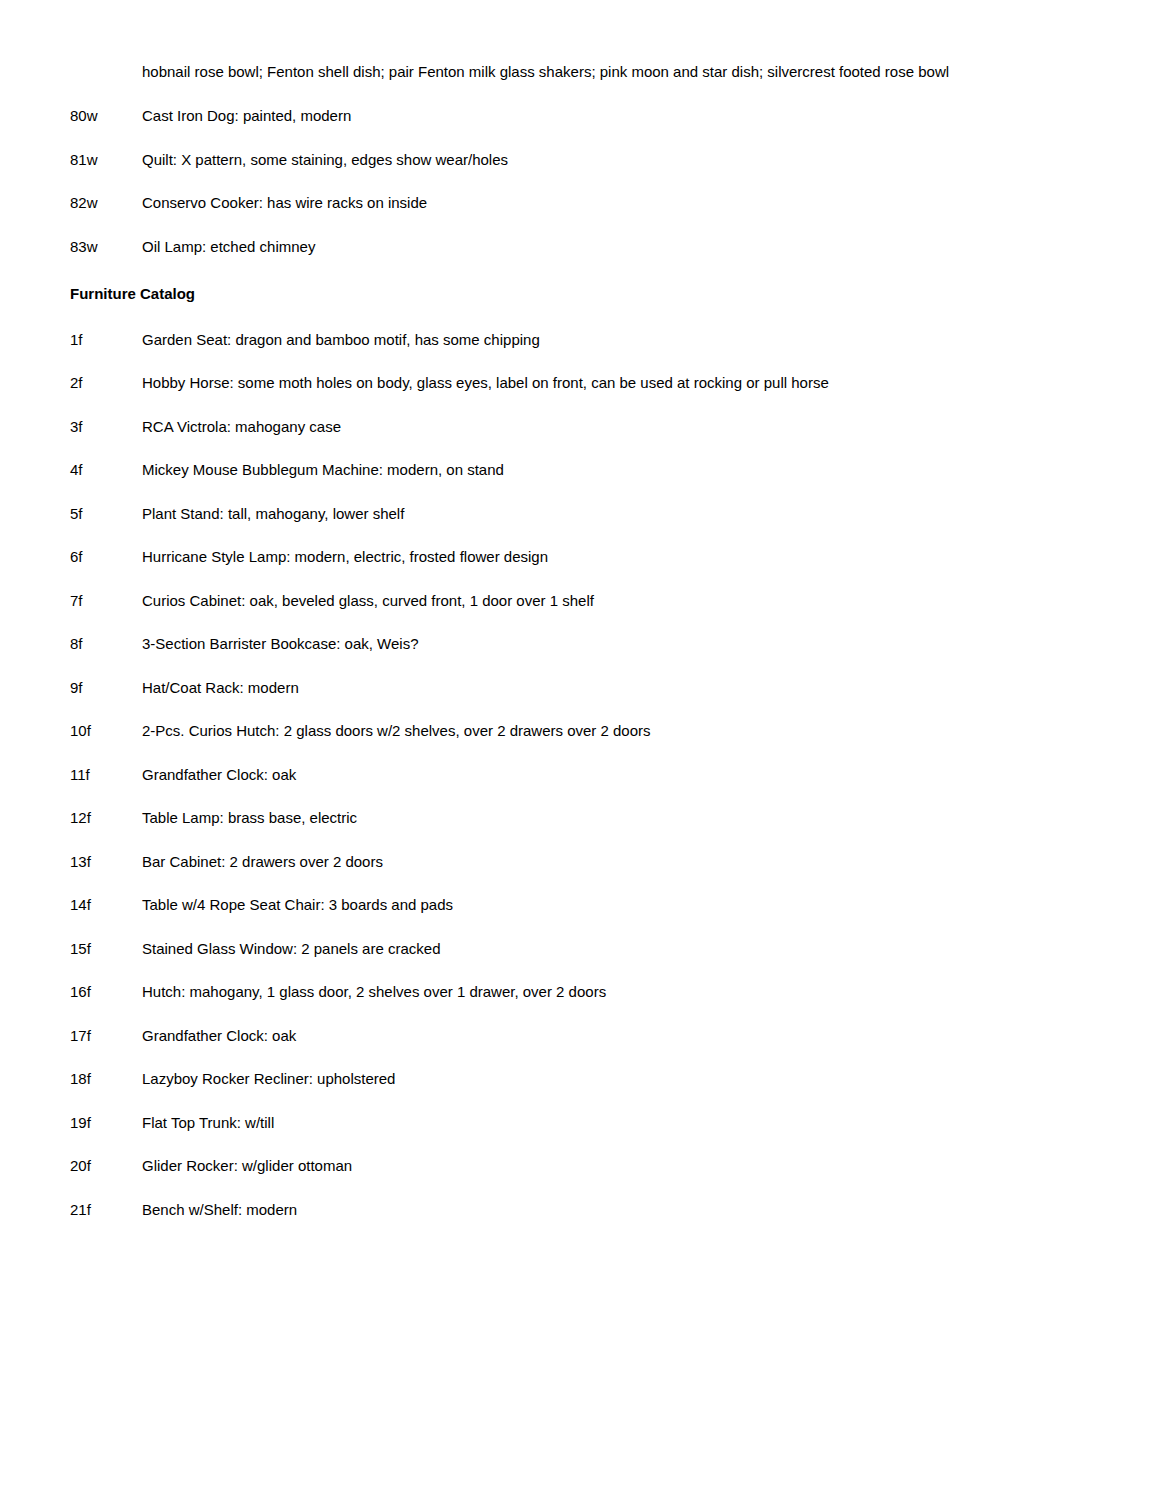hobnail rose bowl; Fenton shell dish; pair Fenton milk glass shakers; pink moon and star dish; silvercrest footed rose bowl
80w
Cast Iron Dog: painted, modern
81w
Quilt: X pattern, some staining, edges show wear/holes
82w
Conservo Cooker: has wire racks on inside
83w
Oil Lamp: etched chimney
Furniture Catalog
1f
Garden Seat: dragon and bamboo motif, has some chipping
2f
Hobby Horse: some moth holes on body, glass eyes, label on front, can be used at rocking or pull horse
3f
RCA Victrola: mahogany case
4f
Mickey Mouse Bubblegum Machine: modern, on stand
5f
Plant Stand: tall, mahogany, lower shelf
6f
Hurricane Style Lamp: modern, electric, frosted flower design
7f
Curios Cabinet: oak, beveled glass, curved front, 1 door over 1 shelf
8f
3-Section Barrister Bookcase: oak, Weis?
9f
Hat/Coat Rack: modern
10f
2-Pcs. Curios Hutch: 2 glass doors w/2 shelves, over 2 drawers over 2 doors
11f
Grandfather Clock: oak
12f
Table Lamp: brass base, electric
13f
Bar Cabinet: 2 drawers over 2 doors
14f
Table w/4 Rope Seat Chair: 3 boards and pads
15f
Stained Glass Window: 2 panels are cracked
16f
Hutch: mahogany, 1 glass door, 2 shelves over 1 drawer, over 2 doors
17f
Grandfather Clock: oak
18f
Lazyboy Rocker Recliner: upholstered
19f
Flat Top Trunk: w/till
20f
Glider Rocker: w/glider ottoman
21f
Bench w/Shelf: modern